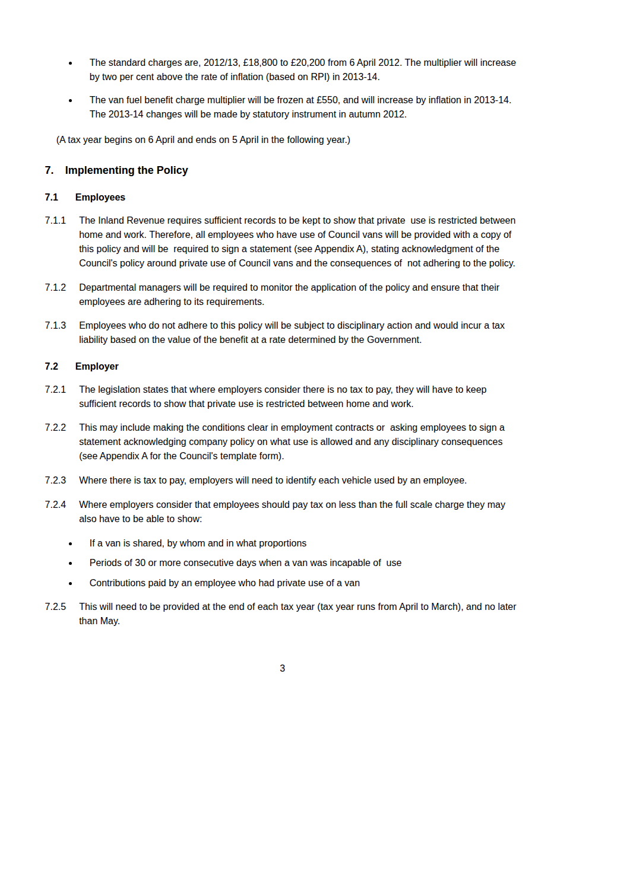The standard charges are, 2012/13, £18,800 to £20,200 from 6 April 2012. The multiplier will increase by two per cent above the rate of inflation (based on RPI) in 2013-14.
The van fuel benefit charge multiplier will be frozen at £550, and will increase by inflation in 2013-14. The 2013-14 changes will be made by statutory instrument in autumn 2012.
(A tax year begins on 6 April and ends on 5 April in the following year.)
7. Implementing the Policy
7.1 Employees
7.1.1
The Inland Revenue requires sufficient records to be kept to show that private use is restricted between home and work. Therefore, all employees who have use of Council vans will be provided with a copy of this policy and will be required to sign a statement (see Appendix A), stating acknowledgment of the Council's policy around private use of Council vans and the consequences of not adhering to the policy.
7.1.2
Departmental managers will be required to monitor the application of the policy and ensure that their employees are adhering to its requirements.
7.1.3
Employees who do not adhere to this policy will be subject to disciplinary action and would incur a tax liability based on the value of the benefit at a rate determined by the Government.
7.2 Employer
7.2.1
The legislation states that where employers consider there is no tax to pay, they will have to keep sufficient records to show that private use is restricted between home and work.
7.2.2
This may include making the conditions clear in employment contracts or asking employees to sign a statement acknowledging company policy on what use is allowed and any disciplinary consequences (see Appendix A for the Council's template form).
7.2.3
Where there is tax to pay, employers will need to identify each vehicle used by an employee.
7.2.4
Where employers consider that employees should pay tax on less than the full scale charge they may also have to be able to show:
If a van is shared, by whom and in what proportions
Periods of 30 or more consecutive days when a van was incapable of use
Contributions paid by an employee who had private use of a van
7.2.5
This will need to be provided at the end of each tax year (tax year runs from April to March), and no later than May.
3